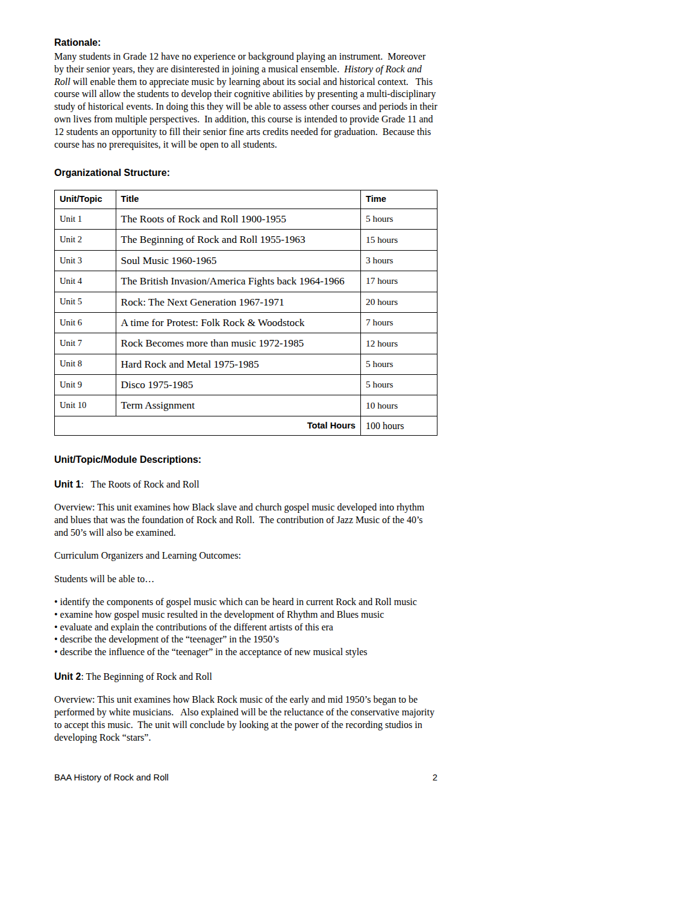Rationale:
Many students in Grade 12 have no experience or background playing an instrument. Moreover by their senior years, they are disinterested in joining a musical ensemble. History of Rock and Roll will enable them to appreciate music by learning about its social and historical context. This course will allow the students to develop their cognitive abilities by presenting a multi-disciplinary study of historical events. In doing this they will be able to assess other courses and periods in their own lives from multiple perspectives. In addition, this course is intended to provide Grade 11 and 12 students an opportunity to fill their senior fine arts credits needed for graduation. Because this course has no prerequisites, it will be open to all students.
Organizational Structure:
| Unit/Topic | Title | Time |
| --- | --- | --- |
| Unit 1 | The Roots of Rock and Roll 1900-1955 | 5 hours |
| Unit 2 | The Beginning of Rock and Roll 1955-1963 | 15 hours |
| Unit 3 | Soul Music 1960-1965 | 3 hours |
| Unit 4 | The British Invasion/America Fights back 1964-1966 | 17 hours |
| Unit 5 | Rock: The Next Generation 1967-1971 | 20 hours |
| Unit 6 | A time for Protest: Folk Rock & Woodstock | 7 hours |
| Unit 7 | Rock Becomes more than music 1972-1985 | 12 hours |
| Unit 8 | Hard Rock and Metal 1975-1985 | 5 hours |
| Unit 9 | Disco 1975-1985 | 5 hours |
| Unit 10 | Term Assignment | 10 hours |
| Total Hours | 100 hours |
Unit/Topic/Module Descriptions:
Unit 1: The Roots of Rock and Roll
Overview: This unit examines how Black slave and church gospel music developed into rhythm and blues that was the foundation of Rock and Roll. The contribution of Jazz Music of the 40’s and 50’s will also be examined.
Curriculum Organizers and Learning Outcomes:
Students will be able to…
identify the components of gospel music which can be heard in current Rock and Roll music
examine how gospel music resulted in the development of Rhythm and Blues music
evaluate and explain the contributions of the different artists of this era
describe the development of the “teenager” in the 1950’s
describe the influence of the “teenager” in the acceptance of new musical styles
Unit 2: The Beginning of Rock and Roll
Overview: This unit examines how Black Rock music of the early and mid 1950’s began to be performed by white musicians. Also explained will be the reluctance of the conservative majority to accept this music. The unit will conclude by looking at the power of the recording studios in developing Rock “stars”.
BAA History of Rock and Roll 2